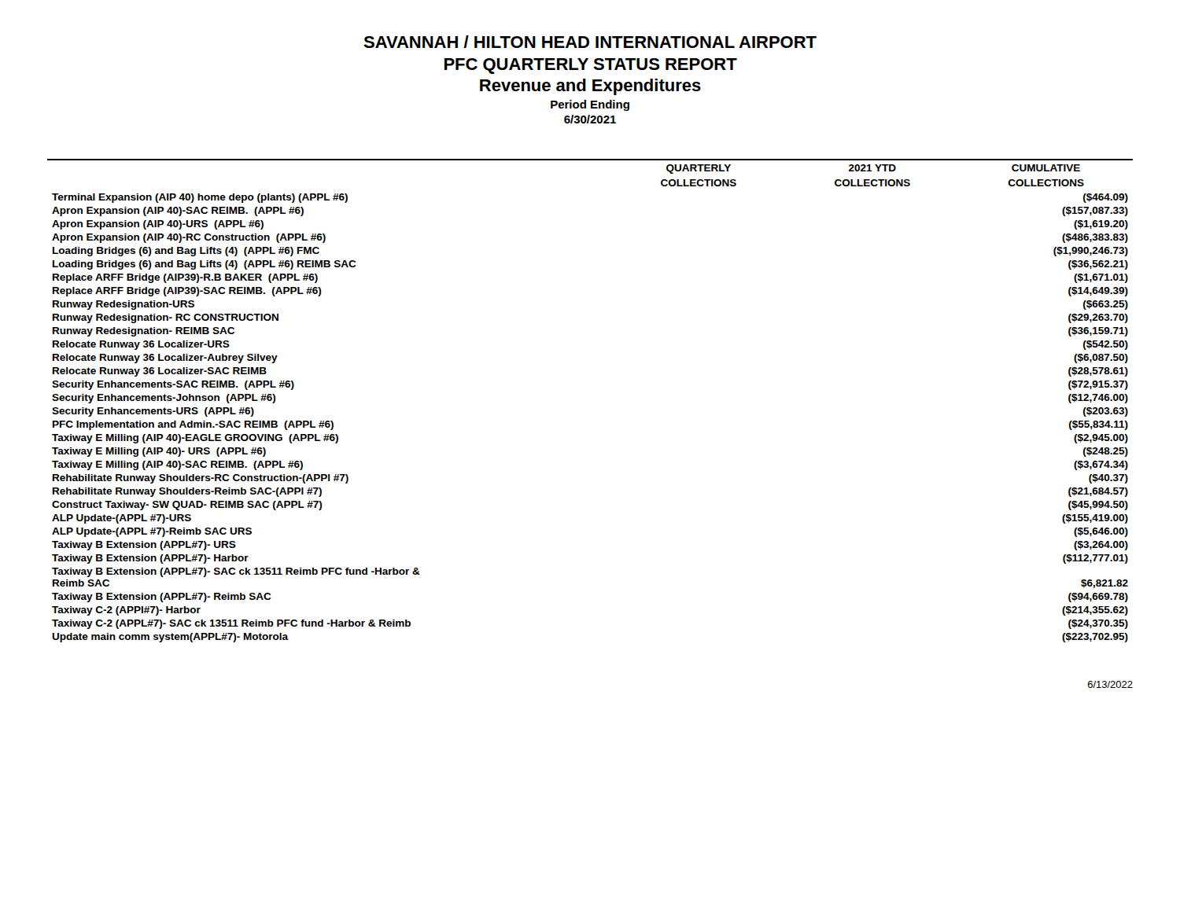SAVANNAH / HILTON HEAD INTERNATIONAL AIRPORT
PFC QUARTERLY STATUS REPORT
Revenue and Expenditures
Period Ending
6/30/2021
| | QUARTERLY | 2021 YTD | CUMULATIVE |
| --- | --- | --- | --- |
| | COLLECTIONS | COLLECTIONS | COLLECTIONS |
| Terminal Expansion (AIP 40) home depo (plants) (APPL #6) | | | ($464.09) |
| Apron Expansion (AIP 40)-SAC REIMB. (APPL #6) | | | ($157,087.33) |
| Apron Expansion (AIP 40)-URS (APPL #6) | | | ($1,619.20) |
| Apron Expansion (AIP 40)-RC Construction (APPL #6) | | | ($486,383.83) |
| Loading Bridges (6) and Bag Lifts (4) (APPL #6) FMC | | | ($1,990,246.73) |
| Loading Bridges (6) and Bag Lifts (4) (APPL #6) REIMB SAC | | | ($36,562.21) |
| Replace ARFF Bridge (AIP39)-R.B BAKER (APPL #6) | | | ($1,671.01) |
| Replace ARFF Bridge (AIP39)-SAC REIMB. (APPL #6) | | | ($14,649.39) |
| Runway Redesignation-URS | | | ($663.25) |
| Runway Redesignation- RC CONSTRUCTION | | | ($29,263.70) |
| Runway Redesignation- REIMB SAC | | | ($36,159.71) |
| Relocate Runway 36 Localizer-URS | | | ($542.50) |
| Relocate Runway 36 Localizer-Aubrey Silvey | | | ($6,087.50) |
| Relocate Runway 36 Localizer-SAC REIMB | | | ($28,578.61) |
| Security Enhancements-SAC REIMB. (APPL #6) | | | ($72,915.37) |
| Security Enhancements-Johnson (APPL #6) | | | ($12,746.00) |
| Security Enhancements-URS (APPL #6) | | | ($203.63) |
| PFC Implementation and Admin.-SAC REIMB (APPL #6) | | | ($55,834.11) |
| Taxiway E Milling (AIP 40)-EAGLE GROOVING (APPL #6) | | | ($2,945.00) |
| Taxiway E Milling (AIP 40)- URS (APPL #6) | | | ($248.25) |
| Taxiway E Milling (AIP 40)-SAC REIMB. (APPL #6) | | | ($3,674.34) |
| Rehabilitate Runway Shoulders-RC Construction-(APPl #7) | | | ($40.37) |
| Rehabilitate Runway Shoulders-Reimb SAC-(APPl #7) | | | ($21,684.57) |
| Construct Taxiway- SW QUAD- REIMB SAC (APPL #7) | | | ($45,994.50) |
| ALP Update-(APPL #7)-URS | | | ($155,419.00) |
| ALP Update-(APPL #7)-Reimb SAC URS | | | ($5,646.00) |
| Taxiway B Extension (APPL#7)- URS | | | ($3,264.00) |
| Taxiway B Extension (APPL#7)- Harbor | | | ($112,777.01) |
| Taxiway B Extension (APPL#7)- SAC ck 13511 Reimb PFC fund -Harbor & Reimb SAC | | | $6,821.82 |
| Taxiway B Extension (APPL#7)- Reimb SAC | | | ($94,669.78) |
| Taxiway C-2 (APPl#7)- Harbor | | | ($214,355.62) |
| Taxiway C-2 (APPL#7)- SAC ck 13511 Reimb PFC fund -Harbor & Reimb | | | ($24,370.35) |
| Update main comm system(APPL#7)- Motorola | | | ($223,702.95) |
6/13/2022